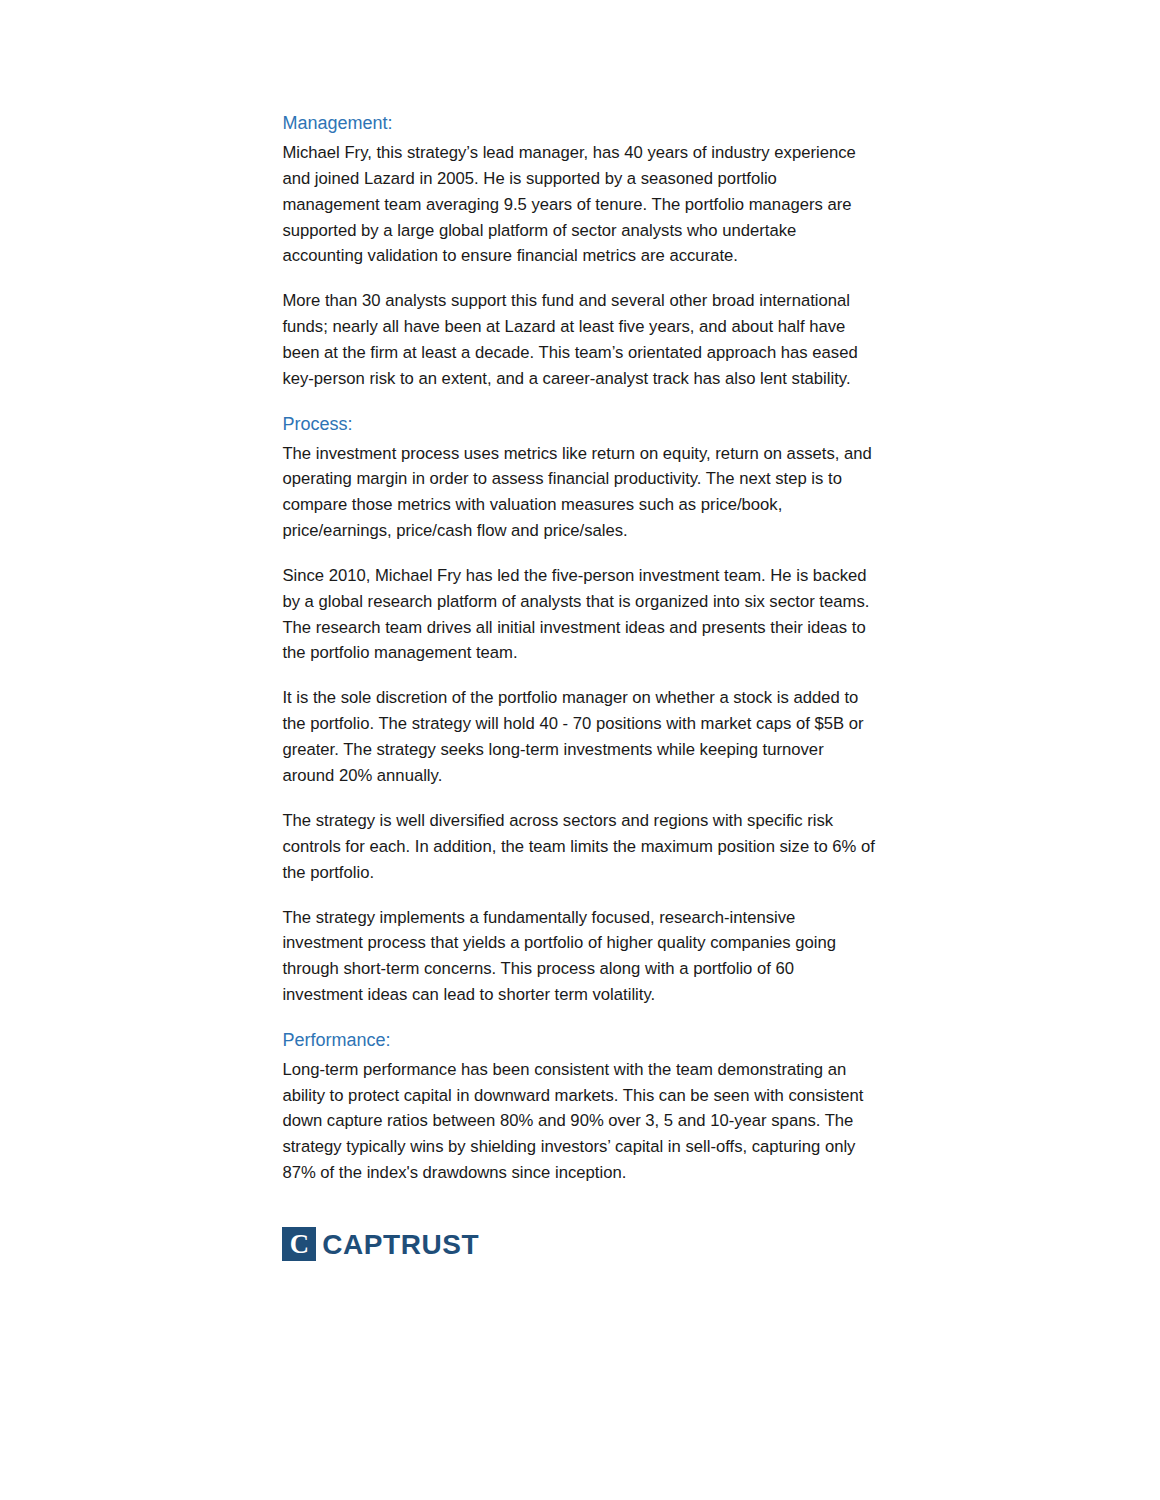Management:
Michael Fry, this strategy’s lead manager, has 40 years of industry experience and joined Lazard in 2005. He is supported by a seasoned portfolio management team averaging 9.5 years of tenure. The portfolio managers are supported by a large global platform of sector analysts who undertake accounting validation to ensure financial metrics are accurate.
More than 30 analysts support this fund and several other broad international funds; nearly all have been at Lazard at least five years, and about half have been at the firm at least a decade. This team’s orientated approach has eased key-person risk to an extent, and a career-analyst track has also lent stability.
Process:
The investment process uses metrics like return on equity, return on assets, and operating margin in order to assess financial productivity. The next step is to compare those metrics with valuation measures such as price/book, price/earnings, price/cash flow and price/sales.
Since 2010, Michael Fry has led the five-person investment team. He is backed by a global research platform of analysts that is organized into six sector teams. The research team drives all initial investment ideas and presents their ideas to the portfolio management team.
It is the sole discretion of the portfolio manager on whether a stock is added to the portfolio. The strategy will hold 40 - 70 positions with market caps of $5B or greater. The strategy seeks long-term investments while keeping turnover around 20% annually.
The strategy is well diversified across sectors and regions with specific risk controls for each. In addition, the team limits the maximum position size to 6% of the portfolio.
The strategy implements a fundamentally focused, research-intensive investment process that yields a portfolio of higher quality companies going through short-term concerns. This process along with a portfolio of 60 investment ideas can lead to shorter term volatility.
Performance:
Long-term performance has been consistent with the team demonstrating an ability to protect capital in downward markets. This can be seen with consistent down capture ratios between 80% and 90% over 3, 5 and 10-year spans. The strategy typically wins by shielding investors’ capital in sell-offs, capturing only 87% of the index's drawdowns since inception.
C
CAPTRUST